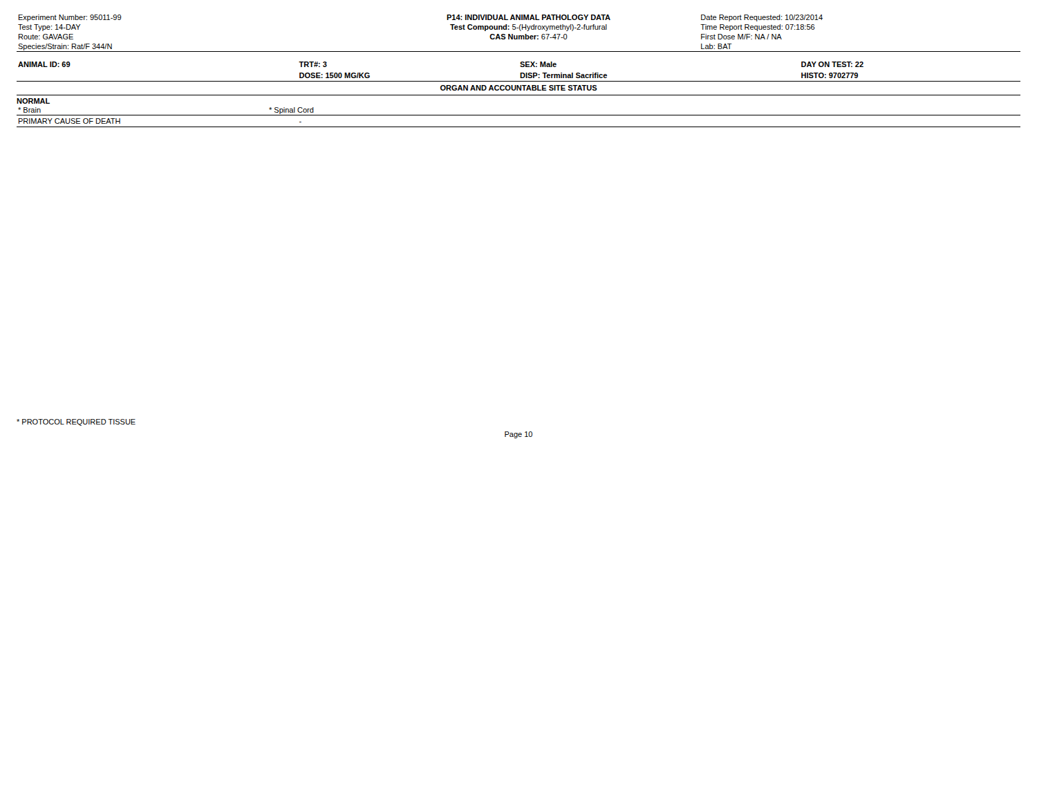| Experiment Number: 95011-99 | P14: INDIVIDUAL ANIMAL PATHOLOGY DATA | Date Report Requested: 10/23/2014 |
| Test Type: 14-DAY | Test Compound: 5-(Hydroxymethyl)-2-furfural | Time Report Requested: 07:18:56 |
| Route: GAVAGE | CAS Number: 67-47-0 | First Dose M/F: NA / NA |
| Species/Strain: Rat/F 344/N | | Lab: BAT |
| ANIMAL ID: 69 | TRT#: 3 | SEX: Male | DAY ON TEST: 22 |
| | DOSE: 1500 MG/KG | DISP: Terminal Sacrifice | HISTO: 9702779 |
ORGAN AND ACCOUNTABLE SITE STATUS
NORMAL
| * Brain | * Spinal Cord | | |
| PRIMARY CAUSE OF DEATH | - |
* PROTOCOL REQUIRED TISSUE
Page 10